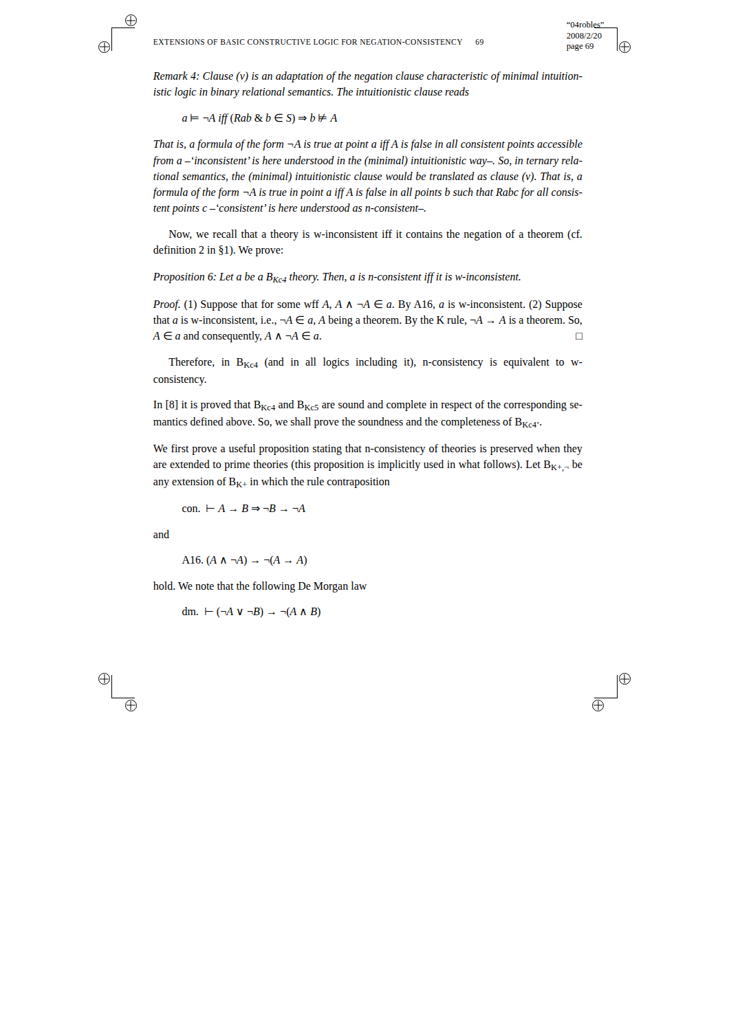“04robles”
2008/2/20
page 69
EXTENSIONS OF BASIC CONSTRUCTIVE LOGIC FOR NEGATION-CONSISTENCY69
Remark 4: Clause (v) is an adaptation of the negation clause characteristic of minimal intuitionistic logic in binary relational semantics. The intuitionistic clause reads
a ⊨ ¬A iff (Rab & b ∈ S) ⇒ b ⊭ A
That is, a formula of the form ¬A is true at point a iff A is false in all consistent points accessible from a –‘inconsistent’ is here understood in the (minimal) intuitionistic way–. So, in ternary relational semantics, the (minimal) intuitionistic clause would be translated as clause (v). That is, a formula of the form ¬A is true in point a iff A is false in all points b such that Rabc for all consistent points c –‘consistent’ is here understood as n-consistent–.
Now, we recall that a theory is w-inconsistent iff it contains the negation of a theorem (cf. definition 2 in §1). We prove:
Proposition 6: Let a be a BKc4 theory. Then, a is n-consistent iff it is w-inconsistent.
Proof. (1) Suppose that for some wff A, A ∧ ¬A ∈ a. By A16, a is w-inconsistent. (2) Suppose that a is w-inconsistent, i.e., ¬A ∈ a, A being a theorem. By the K rule, ¬A → A is a theorem. So, A ∈ a and consequently, A ∧ ¬A ∈ a.□
Therefore, in BKc4 (and in all logics including it), n-consistency is equivalent to w-consistency.
In [8] it is proved that BKc4 and BKc5 are sound and complete in respect of the corresponding semantics defined above. So, we shall prove the soundness and the completeness of BKc4’.
We first prove a useful proposition stating that n-consistency of theories is preserved when they are extended to prime theories (this proposition is implicitly used in what follows). Let BK+,¬ be any extension of BK+ in which the rule contraposition
con. ⊢ A → B ⇒ ¬B → ¬A
and
A16. (A ∧ ¬A) → ¬(A → A)
hold. We note that the following De Morgan law
dm. ⊢ (¬A ∨ ¬B) → ¬(A ∧ B)